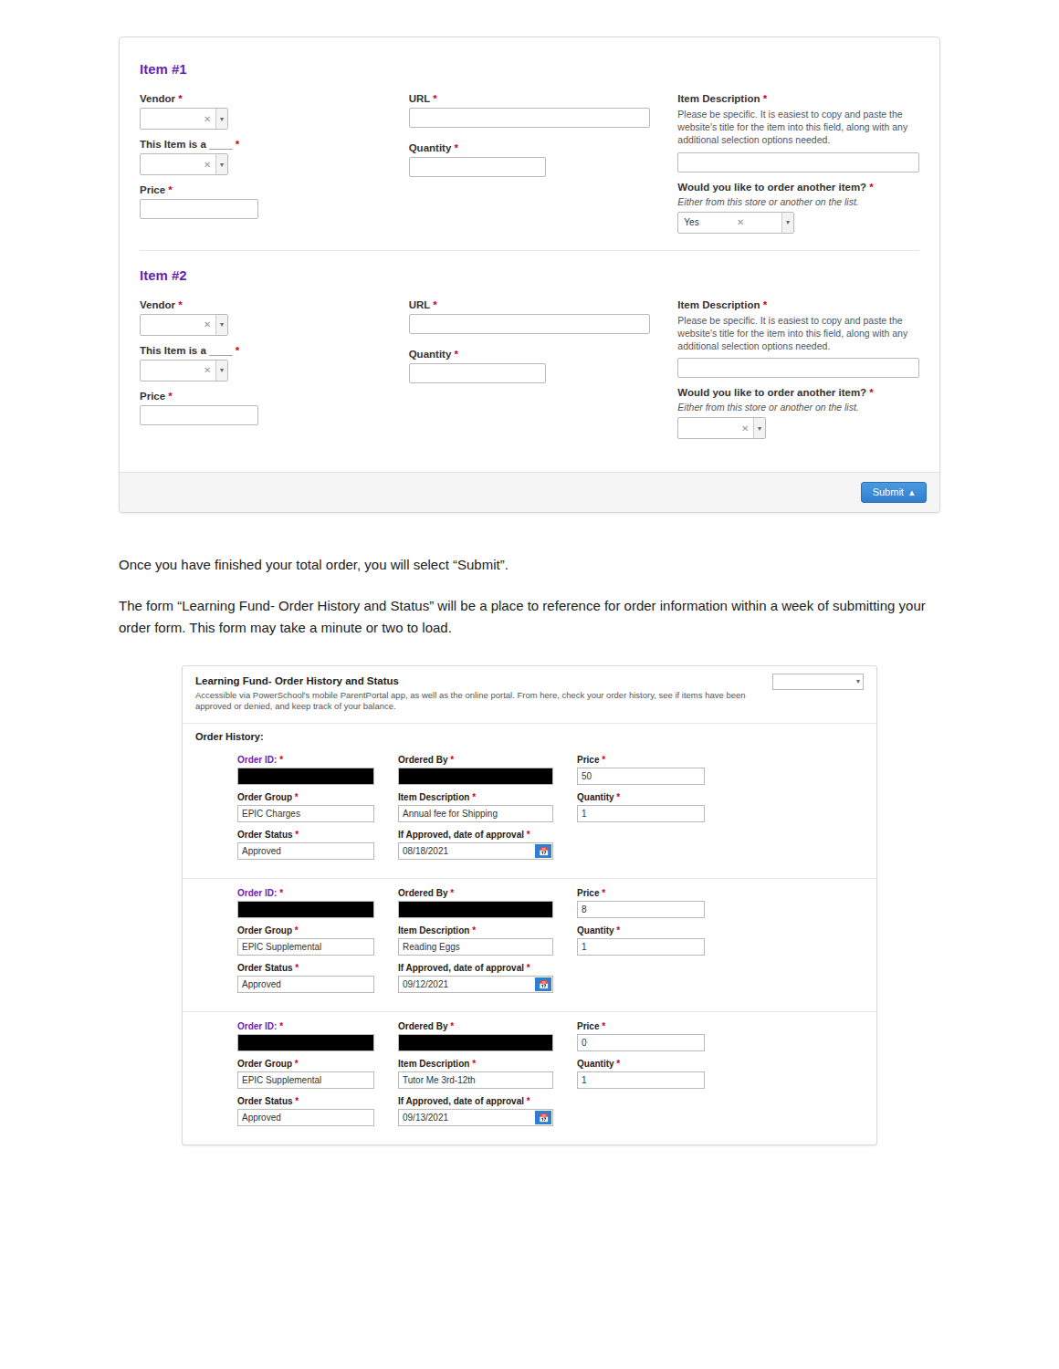Item #1
Vendor *
✕▾
This Item is a ____ *
✕▾
Price *
URL *
Quantity *
Item Description *
Please be specific. It is easiest to copy and paste the website's title for the item into this field, along with any additional selection options needed.
Would you like to order another item? *
Either from this store or another on the list.
Yes✕▾
Item #2
Vendor *
✕▾
This Item is a ____ *
✕▾
Price *
URL *
Quantity *
Item Description *
Please be specific. It is easiest to copy and paste the website's title for the item into this field, along with any additional selection options needed.
Would you like to order another item? *
Either from this store or another on the list.
✕▾
Submit ▴
Once you have finished your total order, you will select “Submit”.
The form “Learning Fund- Order History and Status” will be a place to reference for order information within a week of submitting your order form. This form may take a minute or two to load.
▾
Learning Fund- Order History and Status
Accessible via PowerSchool's mobile ParentPortal app, as well as the online portal. From here, check your order history, see if items have been approved or denied, and keep track of your balance.
Order History:
Order ID: *
Order Group *
EPIC Charges
Order Status *
Approved
Ordered By *
Item Description *
Annual fee for Shipping
If Approved, date of approval *
08/18/2021📅
Price *
50
Quantity *
1
Order ID: *
Order Group *
EPIC Supplemental
Order Status *
Approved
Ordered By *
Item Description *
Reading Eggs
If Approved, date of approval *
09/12/2021📅
Price *
8
Quantity *
1
Order ID: *
Order Group *
EPIC Supplemental
Order Status *
Approved
Ordered By *
Item Description *
Tutor Me 3rd-12th
If Approved, date of approval *
09/13/2021📅
Price *
0
Quantity *
1